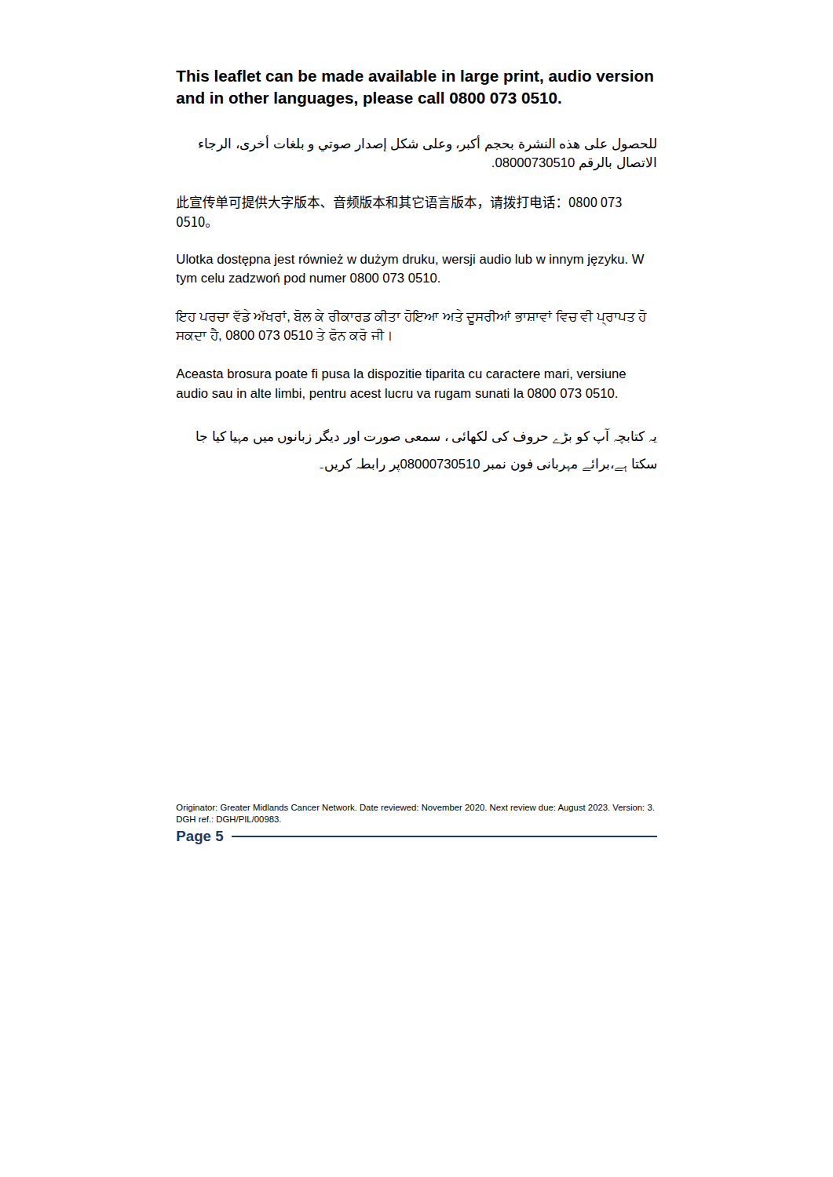This leaflet can be made available in large print, audio version and in other languages, please call 0800 073 0510.
للحصول على هذه النشرة بحجم أكبر، وعلى شكل إصدار صوتي و بلغات أخرى، الرجاء الاتصال بالرقم 08000730510.
此宣传单可提供大字版本、音频版本和其它语言版本，请拨打电话：0800 073 0510。
Ulotka dostępna jest również w dużym druku, wersji audio lub w innym języku. W tym celu zadzwoń pod numer 0800 073 0510.
ਇਹ ਪਰਚਾ ਵੱਡੇ ਅੱਖਰਾਂ, ਬੋਲ ਕੇ ਰੀਕਾਰਡ ਕੀਤਾ ਹੋਇਆ ਅਤੇ ਦੂਸਰੀਆਂ ਭਾਸ਼ਾਵਾਂ ਵਿਚ ਵੀ ਪ੍ਰਾਪਤ ਹੋ ਸਕਦਾ ਹੈ, 0800 073 0510 ਤੇ ਫੋਨ ਕਰੋ ਜੀ।
Aceasta brosura poate fi pusa la dispozitie tiparita cu caractere mari, versiune audio sau in alte limbi, pentru acest lucru va rugam sunati la 0800 073 0510.
یہ کتابچہ آپ کو بڑے حروف کی لکھائی ، سمعی صورت اور دیگر زبانوں میں مہیا کیا جا سکتا ہے،برائے مہربانی فون نمبر 08000730510پر رابطہ کریں۔
Originator: Greater Midlands Cancer Network. Date reviewed: November 2020. Next review due: August 2023. Version: 3. DGH ref.: DGH/PIL/00983.
Page 5